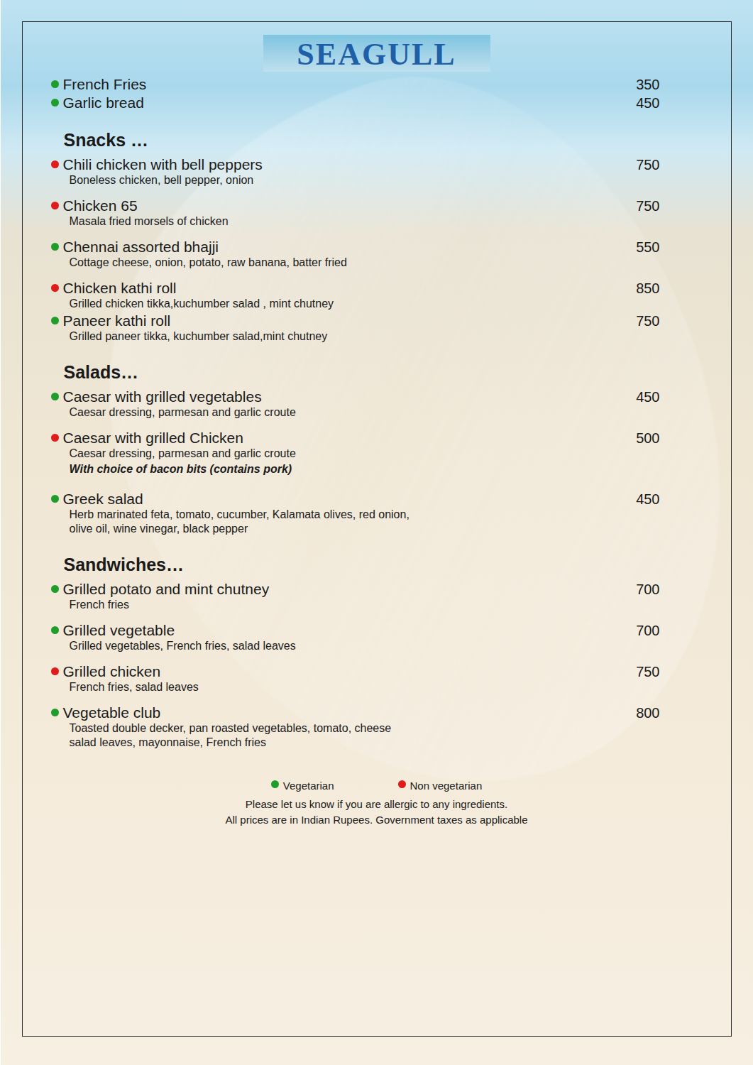SEAGULL
French Fries
350
Garlic bread
450
Snacks …
Chili chicken with bell peppers
750
Boneless chicken, bell pepper, onion
Chicken 65
750
Masala fried morsels of chicken
Chennai assorted bhajji
550
Cottage cheese, onion, potato, raw banana, batter fried
Chicken kathi roll
850
Grilled chicken tikka,kuchumber salad , mint chutney
Paneer kathi roll
750
Grilled paneer tikka, kuchumber salad,mint chutney
Salads…
Caesar with grilled vegetables
450
Caesar dressing, parmesan and garlic croute
Caesar with grilled Chicken
500
Caesar dressing, parmesan and garlic croute
With choice of bacon bits (contains pork)
Greek salad
450
Herb marinated feta, tomato, cucumber, Kalamata olives, red onion,
olive oil, wine vinegar, black pepper
Sandwiches…
Grilled potato and mint chutney
700
French fries
Grilled vegetable
700
Grilled vegetables, French fries, salad leaves
Grilled chicken
750
French fries, salad leaves
Vegetable club
800
Toasted double decker, pan roasted vegetables, tomato, cheese
salad leaves, mayonnaise, French fries
Vegetarian Non vegetarian
Please let us know if you are allergic to any ingredients.
All prices are in Indian Rupees. Government taxes as applicable